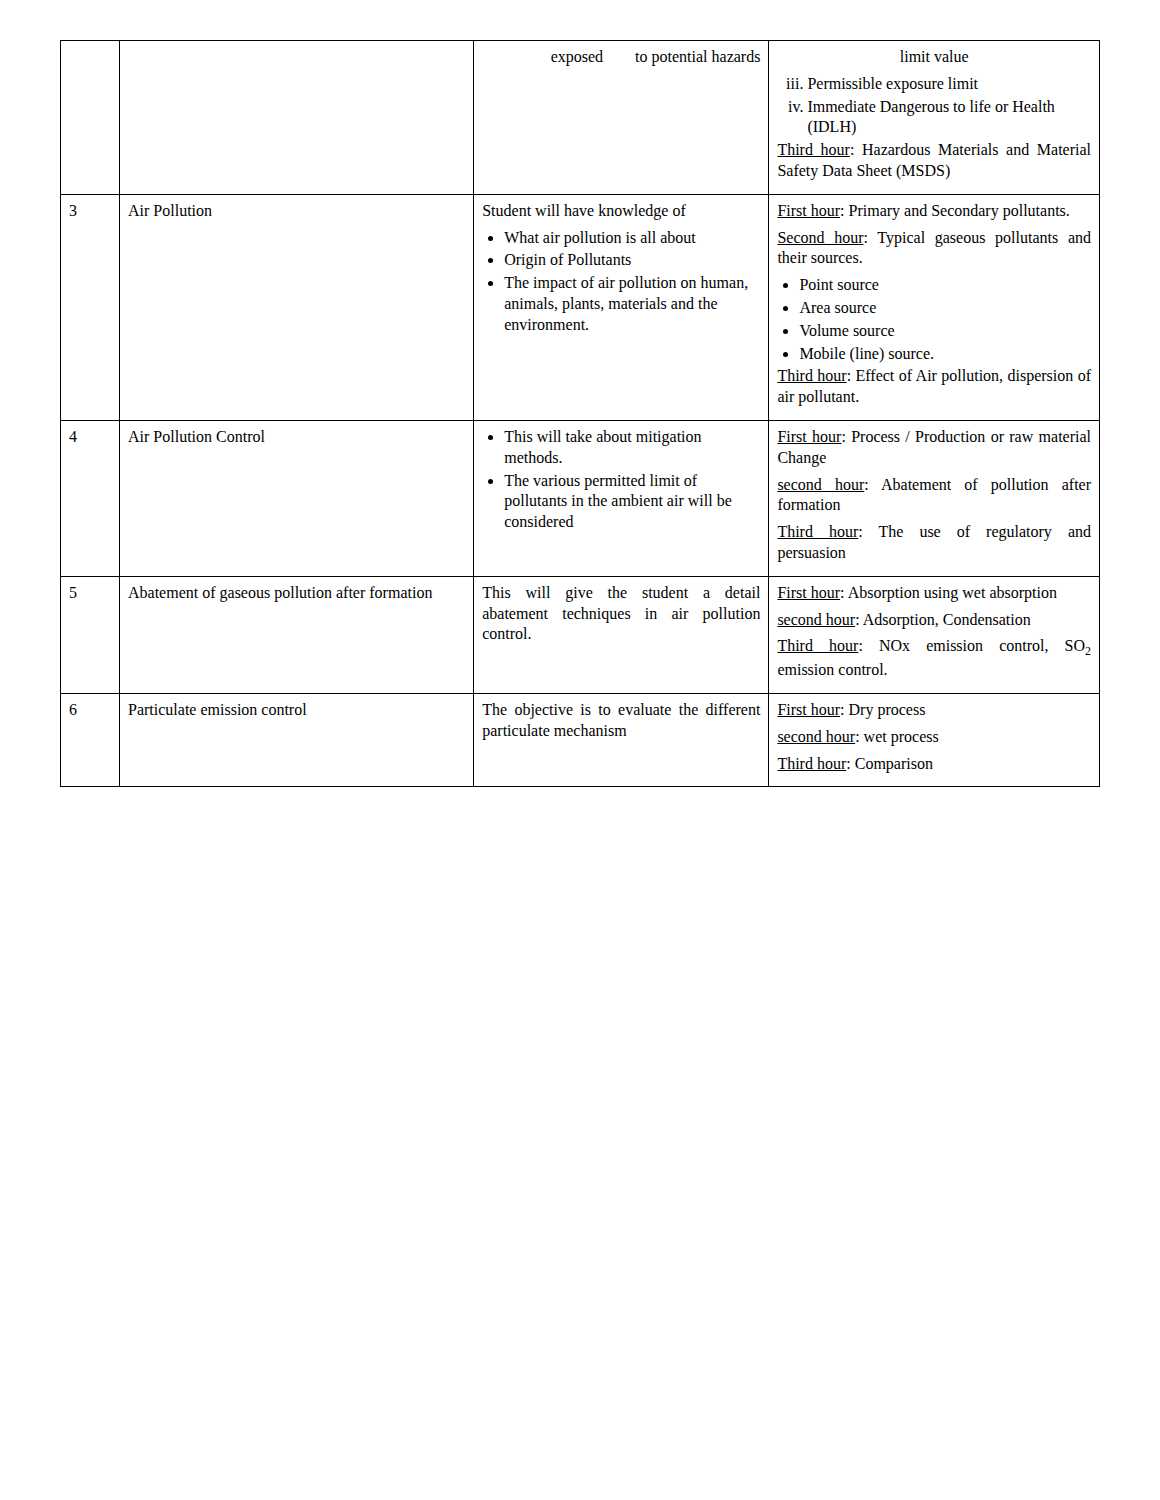| | | exposed to potential hazards | limit value Permissible exposure limit Immediate Dangerous to life or Health (IDLH) Third hour : Hazardous Materials and Material Safety Data Sheet (MSDS) |
| 3 | Air Pollution | Student will have knowledge of What air pollution is all about Origin of Pollutants The impact of air pollution on human, animals, plants, materials and the environment. | First hour : Primary and Secondary pollutants. Second hour : Typical gaseous pollutants and their sources. Point source Area source Volume source Mobile (line) source. Third hour : Effect of Air pollution, dispersion of air pollutant. |
| 4 | Air Pollution Control | This will take about mitigation methods. The various permitted limit of pollutants in the ambient air will be considered | First hour : Process / Production or raw material Change second hour : Abatement of pollution after formation Third hour : The use of regulatory and persuasion |
| 5 | Abatement of gaseous pollution after formation | This will give the student a detail abatement techniques in air pollution control. | First hour : Absorption using wet absorption second hour : Adsorption, Condensation Third hour : NOx emission control, SO 2 emission control. |
| 6 | Particulate emission control | The objective is to evaluate the different particulate mechanism | First hour : Dry process second hour : wet process Third hour : Comparison |